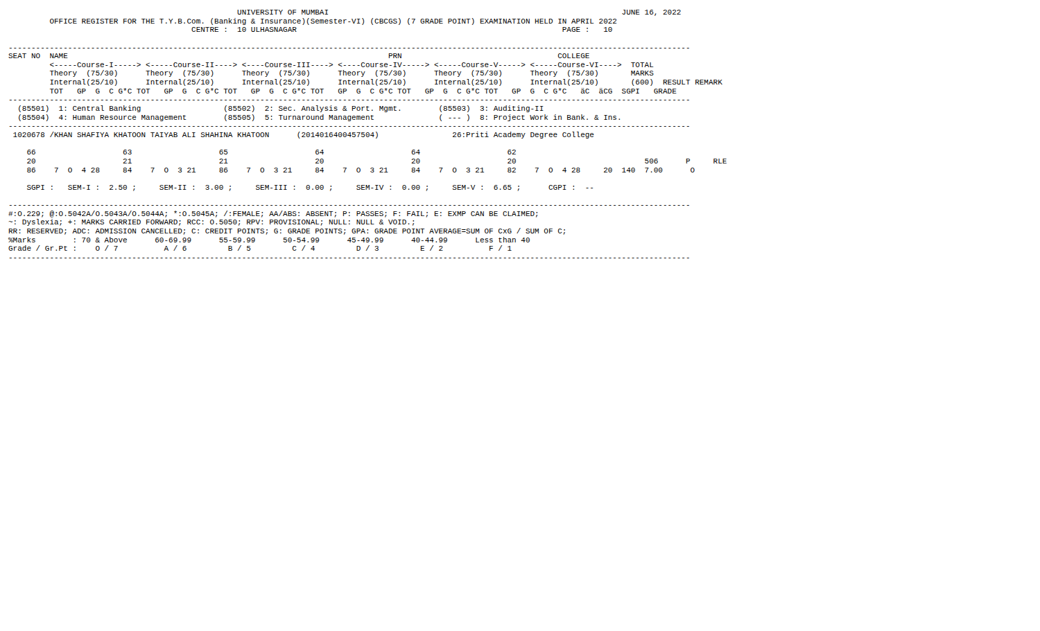UNIVERSITY OF MUMBAI                                                                JUNE 16, 2022
         OFFICE REGISTER FOR THE T.Y.B.Com. (Banking & Insurance)(Semester-VI) (CBCGS) (7 GRADE POINT) EXAMINATION HELD IN APRIL 2022
                                        CENTRE :  10 ULHASNAGAR                                                          PAGE :   10

-----------------------------------------------------------------------------------------------------------------------------------------------------
SEAT NO  NAME                                                                      PRN                                  COLLEGE
         <-----Course-I-----> <-----Course-II----> <----Course-III----> <----Course-IV-----> <-----Course-V-----> <-----Course-VI---->  TOTAL
         Theory  (75/30)      Theory  (75/30)      Theory  (75/30)      Theory  (75/30)      Theory  (75/30)      Theory  (75/30)       MARKS
         Internal(25/10)      Internal(25/10)      Internal(25/10)      Internal(25/10)      Internal(25/10)      Internal(25/10)       (600)  RESULT REMARK
         TOT   GP  G  C G*C TOT   GP  G  C G*C TOT   GP  G  C G*C TOT   GP  G  C G*C TOT   GP  G  C G*C TOT   GP  G  C G*C   äC  äCG  SGPI   GRADE
-----------------------------------------------------------------------------------------------------------------------------------------------------
  (85501)  1: Central Banking                  (85502)  2: Sec. Analysis & Port. Mgmt.        (85503)  3: Auditing-II
  (85504)  4: Human Resource Management        (85505)  5: Turnaround Management              ( --- )  8: Project Work in Bank. & Ins.
-----------------------------------------------------------------------------------------------------------------------------------------------------
 1020678 /KHAN SHAFIYA KHATOON TAIYAB ALI SHAHINA KHATOON      (2014016400457504)                26:Priti Academy Degree College

    66                   63                   65                   64                   64                   62
    20                   21                   21                   20                   20                   20                            506      P     RLE
    86    7  O  4 28     84    7  O  3 21     86    7  O  3 21     84    7  O  3 21     84    7  O  3 21     82    7  O  4 28     20  140  7.00      O

    SGPI :   SEM-I :  2.50 ;     SEM-II :  3.00 ;     SEM-III :  0.00 ;     SEM-IV :  0.00 ;     SEM-V :  6.65 ;      CGPI :  --

-----------------------------------------------------------------------------------------------------------------------------------------------------
#:O.229; @:O.5042A/O.5043A/O.5044A; *:O.5045A; /:FEMALE; AA/ABS: ABSENT; P: PASSES; F: FAIL; E: EXMP CAN BE CLAIMED;
~: Dyslexia; +: MARKS CARRIED FORWARD; RCC: O.5050; RPV: PROVISIONAL; NULL: NULL & VOID.;
RR: RESERVED; ADC: ADMISSION CANCELLED; C: CREDIT POINTS; G: GRADE POINTS; GPA: GRADE POINT AVERAGE=SUM OF CxG / SUM OF C;
%Marks        : 70 & Above      60-69.99      55-59.99      50-54.99      45-49.99      40-44.99      Less than 40
Grade / Gr.Pt :    O / 7          A / 6         B / 5         C / 4         D / 3         E / 2          F / 1
-----------------------------------------------------------------------------------------------------------------------------------------------------